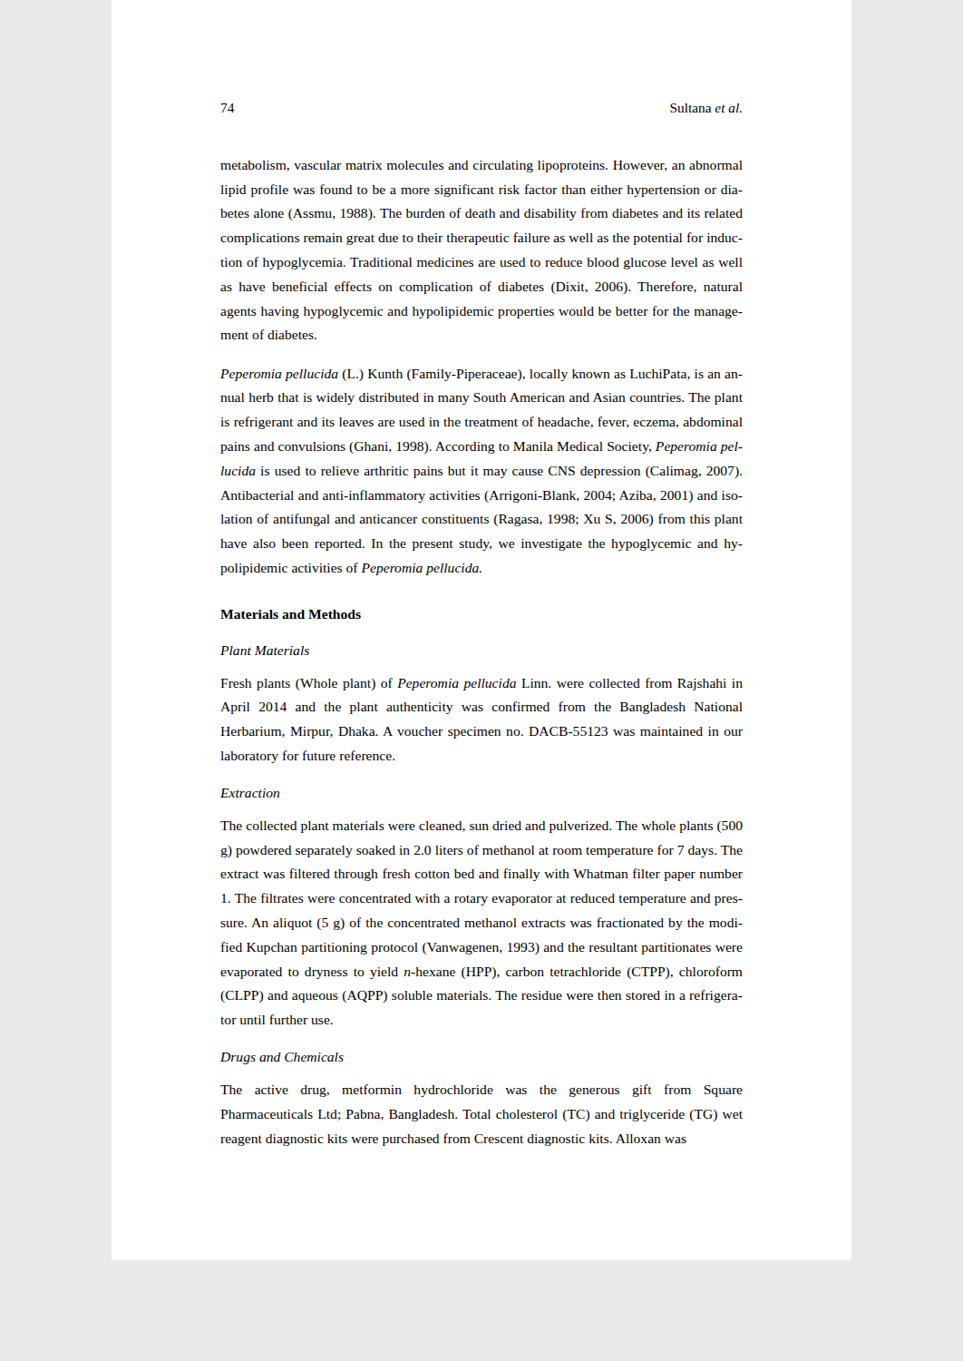74 Sultana et al.
metabolism, vascular matrix molecules and circulating lipoproteins. However, an abnormal lipid profile was found to be a more significant risk factor than either hypertension or diabetes alone (Assmu, 1988). The burden of death and disability from diabetes and its related complications remain great due to their therapeutic failure as well as the potential for induction of hypoglycemia. Traditional medicines are used to reduce blood glucose level as well as have beneficial effects on complication of diabetes (Dixit, 2006). Therefore, natural agents having hypoglycemic and hypolipidemic properties would be better for the management of diabetes.
Peperomia pellucida (L.) Kunth (Family-Piperaceae), locally known as LuchiPata, is an annual herb that is widely distributed in many South American and Asian countries. The plant is refrigerant and its leaves are used in the treatment of headache, fever, eczema, abdominal pains and convulsions (Ghani, 1998). According to Manila Medical Society, Peperomia pellucida is used to relieve arthritic pains but it may cause CNS depression (Calimag, 2007). Antibacterial and anti-inflammatory activities (Arrigoni-Blank, 2004; Aziba, 2001) and isolation of antifungal and anticancer constituents (Ragasa, 1998; Xu S, 2006) from this plant have also been reported. In the present study, we investigate the hypoglycemic and hypolipidemic activities of Peperomia pellucida.
Materials and Methods
Plant Materials
Fresh plants (Whole plant) of Peperomia pellucida Linn. were collected from Rajshahi in April 2014 and the plant authenticity was confirmed from the Bangladesh National Herbarium, Mirpur, Dhaka. A voucher specimen no. DACB-55123 was maintained in our laboratory for future reference.
Extraction
The collected plant materials were cleaned, sun dried and pulverized. The whole plants (500 g) powdered separately soaked in 2.0 liters of methanol at room temperature for 7 days. The extract was filtered through fresh cotton bed and finally with Whatman filter paper number 1. The filtrates were concentrated with a rotary evaporator at reduced temperature and pressure. An aliquot (5 g) of the concentrated methanol extracts was fractionated by the modified Kupchan partitioning protocol (Vanwagenen, 1993) and the resultant partitionates were evaporated to dryness to yield n-hexane (HPP), carbon tetrachloride (CTPP), chloroform (CLPP) and aqueous (AQPP) soluble materials. The residue were then stored in a refrigerator until further use.
Drugs and Chemicals
The active drug, metformin hydrochloride was the generous gift from Square Pharmaceuticals Ltd; Pabna, Bangladesh. Total cholesterol (TC) and triglyceride (TG) wet reagent diagnostic kits were purchased from Crescent diagnostic kits. Alloxan was